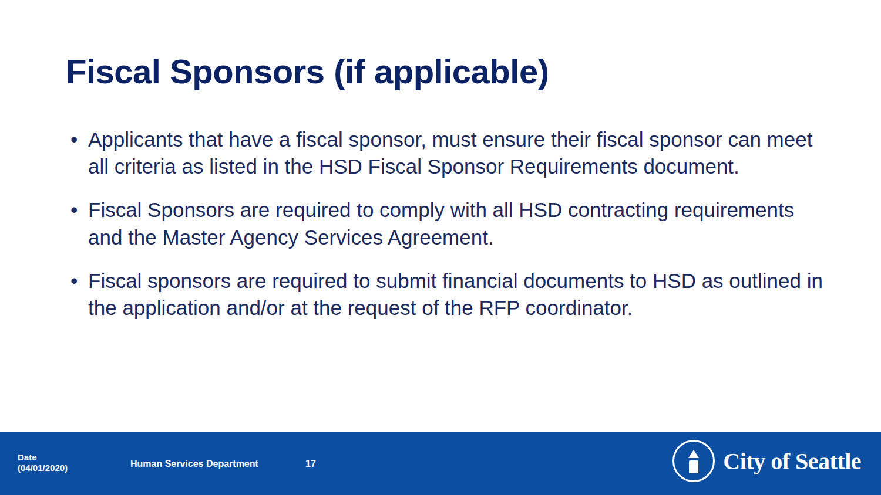Fiscal Sponsors (if applicable)
Applicants that have a fiscal sponsor, must ensure their fiscal sponsor can meet all criteria as listed in the HSD Fiscal Sponsor Requirements document.
Fiscal Sponsors are required to comply with all HSD contracting requirements and the Master Agency Services Agreement.
Fiscal sponsors are required to submit financial documents to HSD as outlined in the application and/or at the request of the RFP coordinator.
Date
(04/01/2020)
Human Services Department
17
City of Seattle